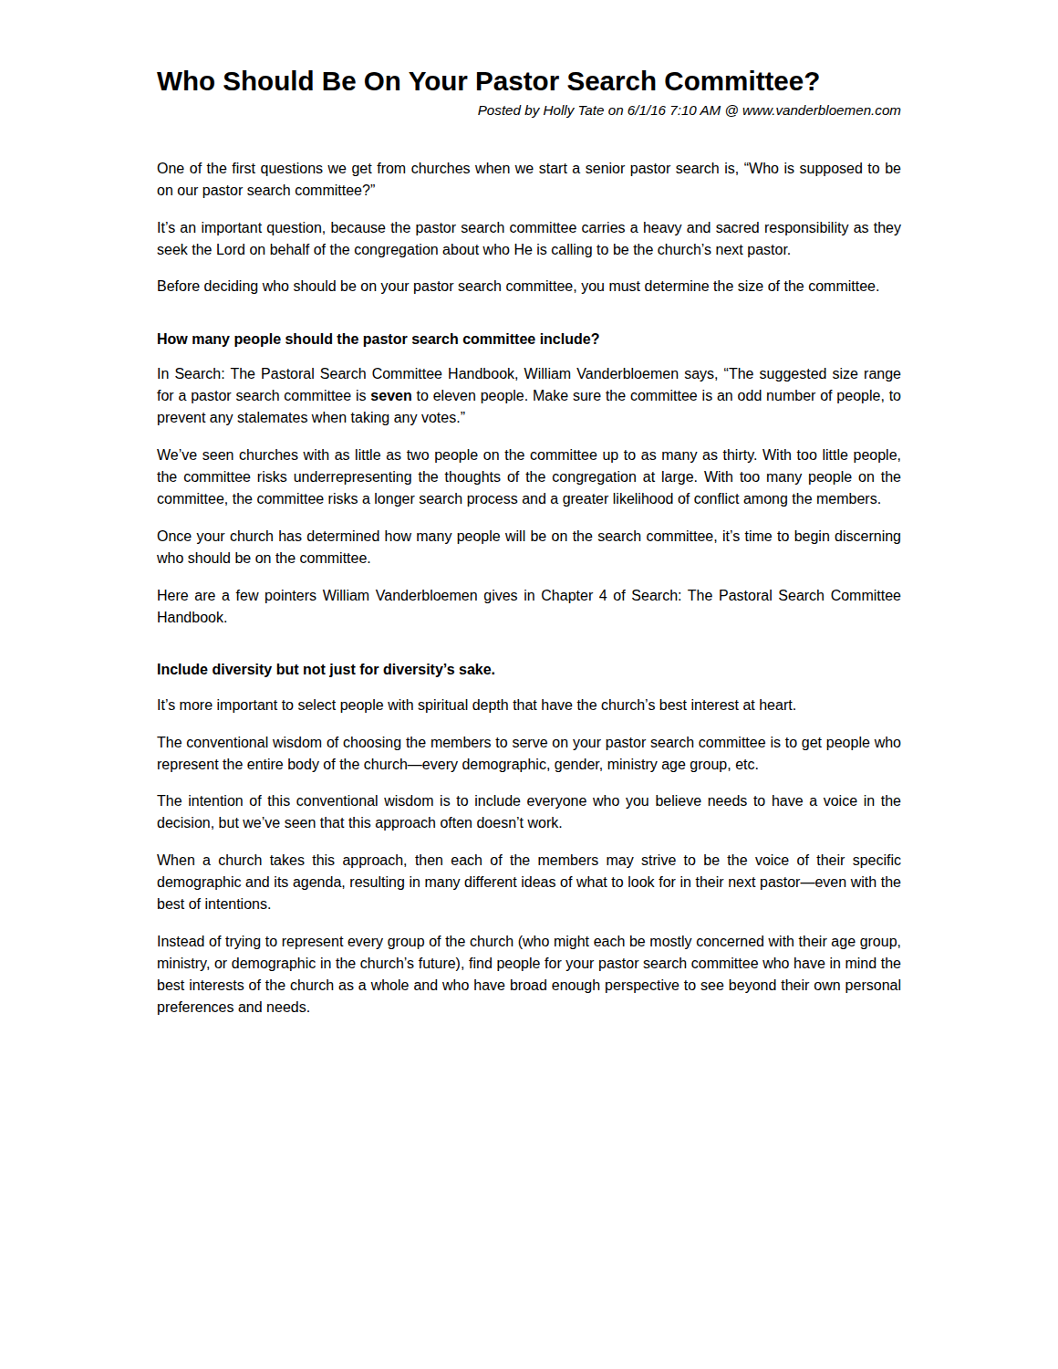Who Should Be On Your Pastor Search Committee?
Posted by Holly Tate on 6/1/16 7:10 AM @ www.vanderbloemen.com
One of the first questions we get from churches when we start a senior pastor search is, “Who is supposed to be on our pastor search committee?”
It’s an important question, because the pastor search committee carries a heavy and sacred responsibility as they seek the Lord on behalf of the congregation about who He is calling to be the church’s next pastor.
Before deciding who should be on your pastor search committee, you must determine the size of the committee.
How many people should the pastor search committee include?
In Search: The Pastoral Search Committee Handbook, William Vanderbloemen says, “The suggested size range for a pastor search committee is seven to eleven people. Make sure the committee is an odd number of people, to prevent any stalemates when taking any votes.”
We’ve seen churches with as little as two people on the committee up to as many as thirty. With too little people, the committee risks underrepresenting the thoughts of the congregation at large. With too many people on the committee, the committee risks a longer search process and a greater likelihood of conflict among the members.
Once your church has determined how many people will be on the search committee, it’s time to begin discerning who should be on the committee.
Here are a few pointers William Vanderbloemen gives in Chapter 4 of Search: The Pastoral Search Committee Handbook.
Include diversity but not just for diversity’s sake.
It’s more important to select people with spiritual depth that have the church’s best interest at heart.
The conventional wisdom of choosing the members to serve on your pastor search committee is to get people who represent the entire body of the church—every demographic, gender, ministry age group, etc.
The intention of this conventional wisdom is to include everyone who you believe needs to have a voice in the decision, but we’ve seen that this approach often doesn’t work.
When a church takes this approach, then each of the members may strive to be the voice of their specific demographic and its agenda, resulting in many different ideas of what to look for in their next pastor—even with the best of intentions.
Instead of trying to represent every group of the church (who might each be mostly concerned with their age group, ministry, or demographic in the church’s future), find people for your pastor search committee who have in mind the best interests of the church as a whole and who have broad enough perspective to see beyond their own personal preferences and needs.